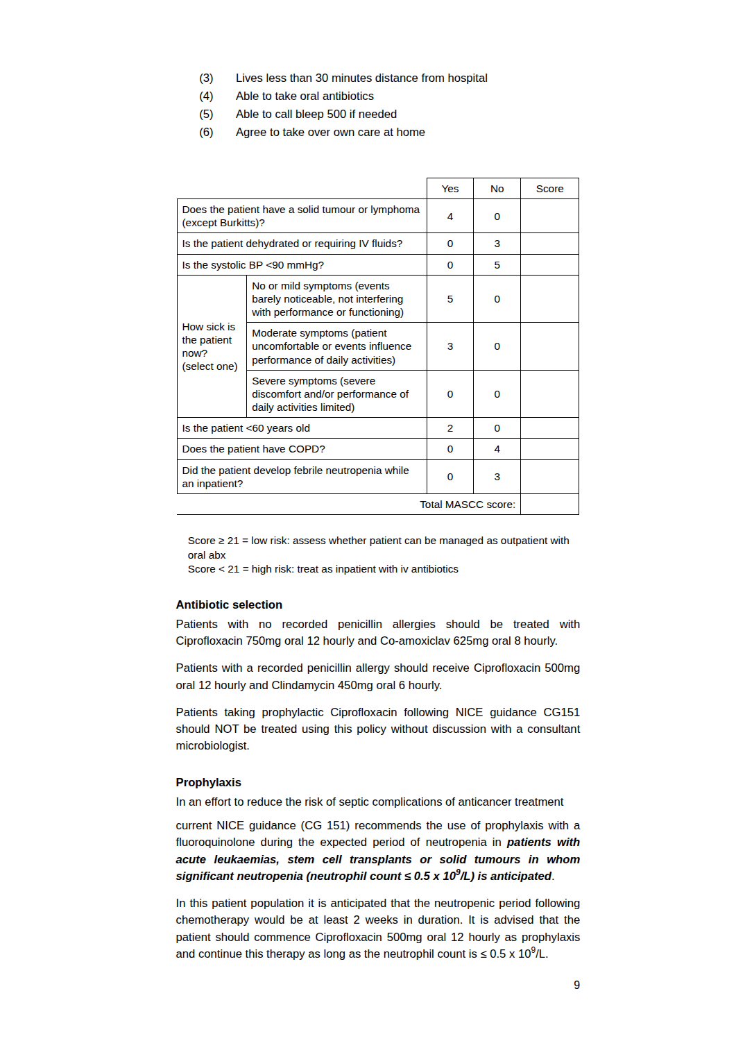(3) Lives less than 30 minutes distance from hospital
(4) Able to take oral antibiotics
(5) Able to call bleep 500 if needed
(6) Agree to take over own care at home
| | Yes | No | Score |
| --- | --- | --- | --- |
| Does the patient have a solid tumour or lymphoma (except Burkitts)? | 4 | 0 | |
| Is the patient dehydrated or requiring IV fluids? | 0 | 3 | |
| Is the systolic BP <90 mmHg? | 0 | 5 | |
| How sick is the patient now? (select one) | No or mild symptoms (events barely noticeable, not interfering with performance or functioning) | 5 | 0 | |
| Moderate symptoms (patient uncomfortable or events influence performance of daily activities) | 3 | 0 | |
| Severe symptoms (severe discomfort and/or performance of daily activities limited) | 0 | 0 | |
| Is the patient <60 years old | 2 | 0 | |
| Does the patient have COPD? | 0 | 4 | |
| Did the patient develop febrile neutropenia while an inpatient? | 0 | 3 | |
| Total MASCC score: | |
Score ≥ 21 = low risk: assess whether patient can be managed as outpatient with oral abx
Score < 21 = high risk: treat as inpatient with iv antibiotics
Antibiotic selection
Patients with no recorded penicillin allergies should be treated with Ciprofloxacin 750mg oral 12 hourly and Co-amoxiclav 625mg oral 8 hourly.
Patients with a recorded penicillin allergy should receive Ciprofloxacin 500mg oral 12 hourly and Clindamycin 450mg oral 6 hourly.
Patients taking prophylactic Ciprofloxacin following NICE guidance CG151 should NOT be treated using this policy without discussion with a consultant microbiologist.
Prophylaxis
In an effort to reduce the risk of septic complications of anticancer treatment
current NICE guidance (CG 151) recommends the use of prophylaxis with a fluoroquinolone during the expected period of neutropenia in patients with acute leukaemias, stem cell transplants or solid tumours in whom significant neutropenia (neutrophil count ≤ 0.5 x 109/L) is anticipated.
In this patient population it is anticipated that the neutropenic period following chemotherapy would be at least 2 weeks in duration. It is advised that the patient should commence Ciprofloxacin 500mg oral 12 hourly as prophylaxis and continue this therapy as long as the neutrophil count is ≤ 0.5 x 109/L.
9